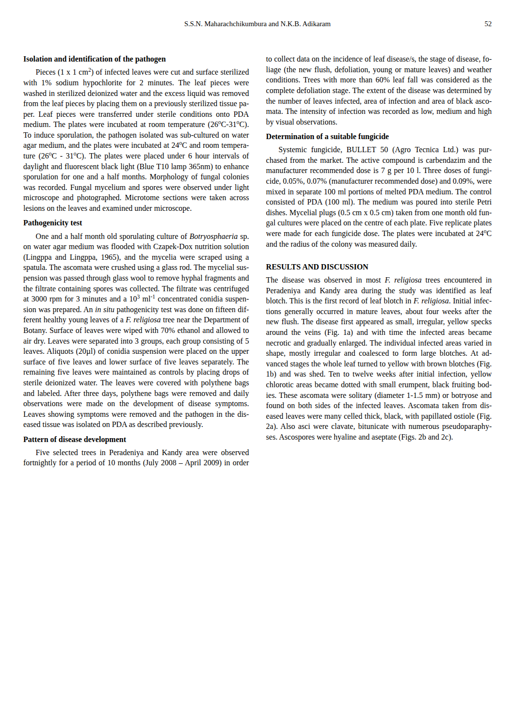S.S.N. Maharachchikumbura and N.K.B. Adikaram
52
Isolation and identification of the pathogen
Pieces (1 x 1 cm2) of infected leaves were cut and surface sterilized with 1% sodium hypochlorite for 2 minutes. The leaf pieces were washed in sterilized deionized water and the excess liquid was removed from the leaf pieces by placing them on a previously sterilized tissue paper. Leaf pieces were transferred under sterile conditions onto PDA medium. The plates were incubated at room temperature (26oC-31oC). To induce sporulation, the pathogen isolated was sub-cultured on water agar medium, and the plates were incubated at 24oC and room temperature (26oC - 31oC). The plates were placed under 6 hour intervals of daylight and fluorescent black light (Blue T10 lamp 365nm) to enhance sporulation for one and a half months. Morphology of fungal colonies was recorded. Fungal mycelium and spores were observed under light microscope and photographed. Microtome sections were taken across lesions on the leaves and examined under microscope.
Pathogenicity test
One and a half month old sporulating culture of Botryosphaeria sp. on water agar medium was flooded with Czapek-Dox nutrition solution (Lingppa and Lingppa, 1965), and the mycelia were scraped using a spatula. The ascomata were crushed using a glass rod. The mycelial suspension was passed through glass wool to remove hyphal fragments and the filtrate containing spores was collected. The filtrate was centrifuged at 3000 rpm for 3 minutes and a 103 ml-1 concentrated conidia suspension was prepared. An in situ pathogenicity test was done on fifteen different healthy young leaves of a F. religiosa tree near the Department of Botany. Surface of leaves were wiped with 70% ethanol and allowed to air dry. Leaves were separated into 3 groups, each group consisting of 5 leaves. Aliquots (20µl) of conidia suspension were placed on the upper surface of five leaves and lower surface of five leaves separately. The remaining five leaves were maintained as controls by placing drops of sterile deionized water. The leaves were covered with polythene bags and labeled. After three days, polythene bags were removed and daily observations were made on the development of disease symptoms. Leaves showing symptoms were removed and the pathogen in the diseased tissue was isolated on PDA as described previously.
Pattern of disease development
Five selected trees in Peradeniya and Kandy area were observed fortnightly for a period of 10 months (July 2008 – April 2009) in order to collect data on the incidence of leaf disease/s, the stage of disease, foliage (the new flush, defoliation, young or mature leaves) and weather conditions. Trees with more than 60% leaf fall was considered as the complete defoliation stage. The extent of the disease was determined by the number of leaves infected, area of infection and area of black ascomata. The intensity of infection was recorded as low, medium and high by visual observations.
Determination of a suitable fungicide
Systemic fungicide, BULLET 50 (Agro Tecnica Ltd.) was purchased from the market. The active compound is carbendazim and the manufacturer recommended dose is 7 g per 10 l. Three doses of fungicide, 0.05%, 0.07% (manufacturer recommended dose) and 0.09%, were mixed in separate 100 ml portions of melted PDA medium. The control consisted of PDA (100 ml). The medium was poured into sterile Petri dishes. Mycelial plugs (0.5 cm x 0.5 cm) taken from one month old fungal cultures were placed on the centre of each plate. Five replicate plates were made for each fungicide dose. The plates were incubated at 24oC and the radius of the colony was measured daily.
Results and Discussion
The disease was observed in most F. religiosa trees encountered in Peradeniya and Kandy area during the study was identified as leaf blotch. This is the first record of leaf blotch in F. religiosa. Initial infections generally occurred in mature leaves, about four weeks after the new flush. The disease first appeared as small, irregular, yellow specks around the veins (Fig. 1a) and with time the infected areas became necrotic and gradually enlarged. The individual infected areas varied in shape, mostly irregular and coalesced to form large blotches. At advanced stages the whole leaf turned to yellow with brown blotches (Fig. 1b) and was shed. Ten to twelve weeks after initial infection, yellow chlorotic areas became dotted with small erumpent, black fruiting bodies. These ascomata were solitary (diameter 1-1.5 mm) or botryose and found on both sides of the infected leaves. Ascomata taken from diseased leaves were many celled thick, black, with papillated ostiole (Fig. 2a). Also asci were clavate, bitunicate with numerous pseudoparaphyses. Ascospores were hyaline and aseptate (Figs. 2b and 2c).